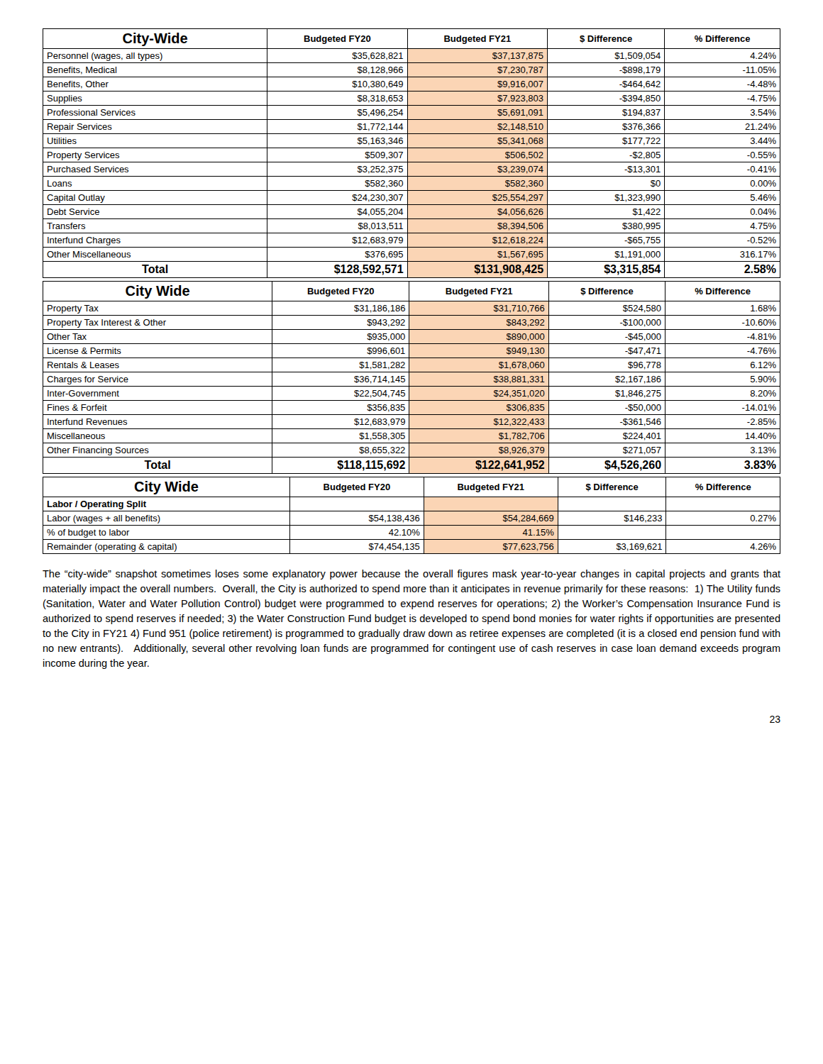| City-Wide | Budgeted FY20 | Budgeted FY21 | $ Difference | % Difference |
| --- | --- | --- | --- | --- |
| Personnel (wages, all types) | $35,628,821 | $37,137,875 | $1,509,054 | 4.24% |
| Benefits, Medical | $8,128,966 | $7,230,787 | -$898,179 | -11.05% |
| Benefits, Other | $10,380,649 | $9,916,007 | -$464,642 | -4.48% |
| Supplies | $8,318,653 | $7,923,803 | -$394,850 | -4.75% |
| Professional Services | $5,496,254 | $5,691,091 | $194,837 | 3.54% |
| Repair Services | $1,772,144 | $2,148,510 | $376,366 | 21.24% |
| Utilities | $5,163,346 | $5,341,068 | $177,722 | 3.44% |
| Property Services | $509,307 | $506,502 | -$2,805 | -0.55% |
| Purchased Services | $3,252,375 | $3,239,074 | -$13,301 | -0.41% |
| Loans | $582,360 | $582,360 | $0 | 0.00% |
| Capital Outlay | $24,230,307 | $25,554,297 | $1,323,990 | 5.46% |
| Debt Service | $4,055,204 | $4,056,626 | $1,422 | 0.04% |
| Transfers | $8,013,511 | $8,394,506 | $380,995 | 4.75% |
| Interfund Charges | $12,683,979 | $12,618,224 | -$65,755 | -0.52% |
| Other Miscellaneous | $376,695 | $1,567,695 | $1,191,000 | 316.17% |
| Total | $128,592,571 | $131,908,425 | $3,315,854 | 2.58% |
| City Wide | Budgeted FY20 | Budgeted FY21 | $ Difference | % Difference |
| --- | --- | --- | --- | --- |
| Property Tax | $31,186,186 | $31,710,766 | $524,580 | 1.68% |
| Property Tax Interest & Other | $943,292 | $843,292 | -$100,000 | -10.60% |
| Other Tax | $935,000 | $890,000 | -$45,000 | -4.81% |
| License & Permits | $996,601 | $949,130 | -$47,471 | -4.76% |
| Rentals & Leases | $1,581,282 | $1,678,060 | $96,778 | 6.12% |
| Charges for Service | $36,714,145 | $38,881,331 | $2,167,186 | 5.90% |
| Inter-Government | $22,504,745 | $24,351,020 | $1,846,275 | 8.20% |
| Fines & Forfeit | $356,835 | $306,835 | -$50,000 | -14.01% |
| Interfund Revenues | $12,683,979 | $12,322,433 | -$361,546 | -2.85% |
| Miscellaneous | $1,558,305 | $1,782,706 | $224,401 | 14.40% |
| Other Financing Sources | $8,655,322 | $8,926,379 | $271,057 | 3.13% |
| Total | $118,115,692 | $122,641,952 | $4,526,260 | 3.83% |
| City Wide | Budgeted FY20 | Budgeted FY21 | $ Difference | % Difference |
| --- | --- | --- | --- | --- |
| Labor / Operating Split | | | | |
| Labor (wages + all benefits) | $54,138,436 | $54,284,669 | $146,233 | 0.27% |
| % of budget to labor | 42.10% | 41.15% | | |
| Remainder (operating & capital) | $74,454,135 | $77,623,756 | $3,169,621 | 4.26% |
The “city-wide” snapshot sometimes loses some explanatory power because the overall figures mask year-to-year changes in capital projects and grants that materially impact the overall numbers. Overall, the City is authorized to spend more than it anticipates in revenue primarily for these reasons: 1) The Utility funds (Sanitation, Water and Water Pollution Control) budget were programmed to expend reserves for operations; 2) the Worker’s Compensation Insurance Fund is authorized to spend reserves if needed; 3) the Water Construction Fund budget is developed to spend bond monies for water rights if opportunities are presented to the City in FY21 4) Fund 951 (police retirement) is programmed to gradually draw down as retiree expenses are completed (it is a closed end pension fund with no new entrants). Additionally, several other revolving loan funds are programmed for contingent use of cash reserves in case loan demand exceeds program income during the year.
23